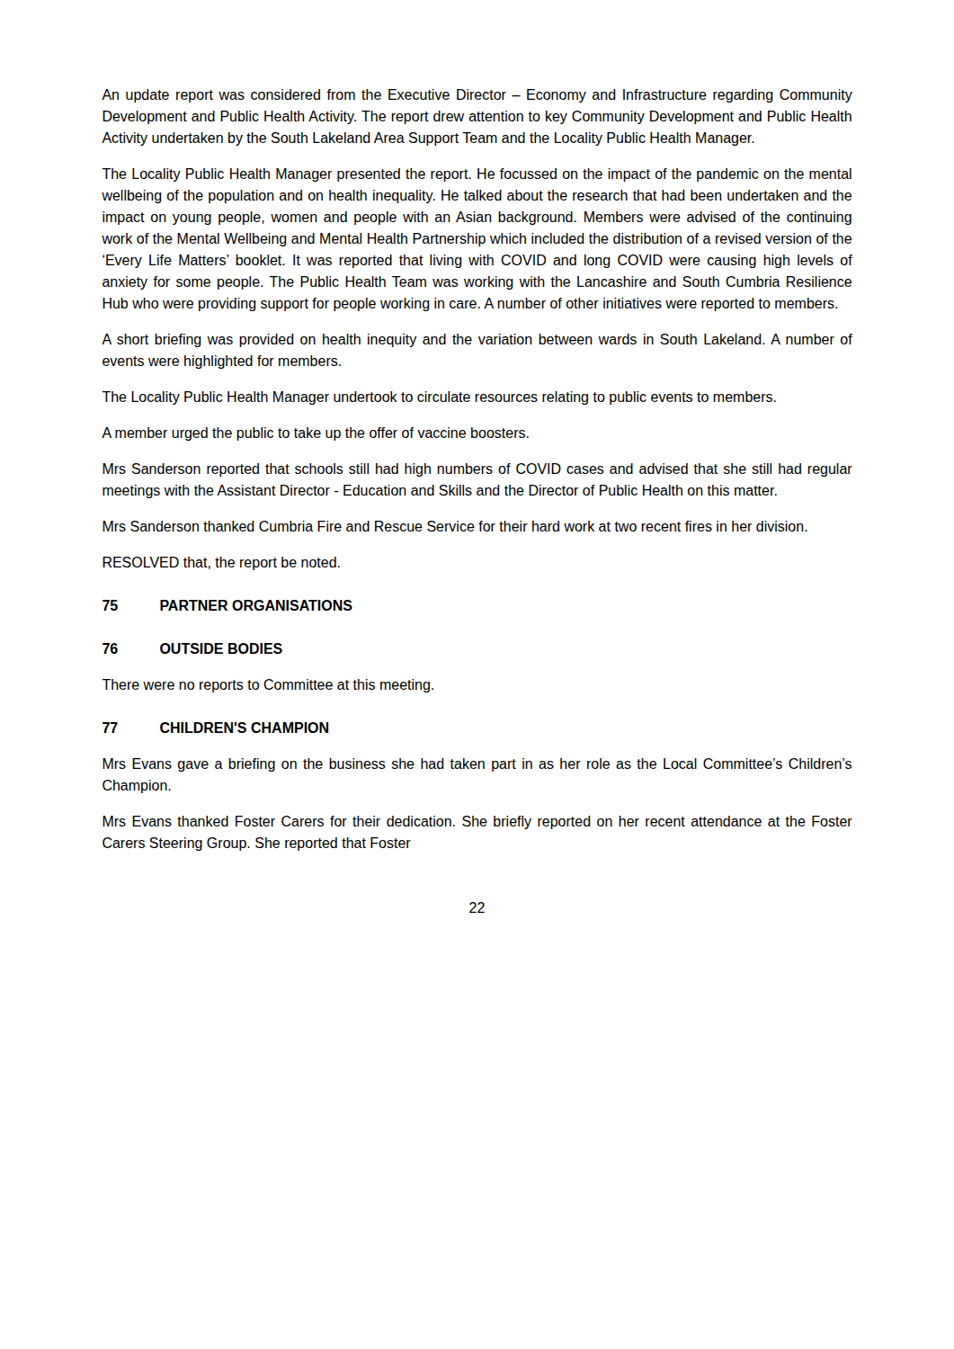An update report was considered from the Executive Director – Economy and Infrastructure regarding Community Development and Public Health Activity. The report drew attention to key Community Development and Public Health Activity undertaken by the South Lakeland Area Support Team and the Locality Public Health Manager.
The Locality Public Health Manager presented the report. He focussed on the impact of the pandemic on the mental wellbeing of the population and on health inequality. He talked about the research that had been undertaken and the impact on young people, women and people with an Asian background. Members were advised of the continuing work of the Mental Wellbeing and Mental Health Partnership which included the distribution of a revised version of the ‘Every Life Matters’ booklet. It was reported that living with COVID and long COVID were causing high levels of anxiety for some people. The Public Health Team was working with the Lancashire and South Cumbria Resilience Hub who were providing support for people working in care. A number of other initiatives were reported to members.
A short briefing was provided on health inequity and the variation between wards in South Lakeland. A number of events were highlighted for members.
The Locality Public Health Manager undertook to circulate resources relating to public events to members.
A member urged the public to take up the offer of vaccine boosters.
Mrs Sanderson reported that schools still had high numbers of COVID cases and advised that she still had regular meetings with the Assistant Director - Education and Skills and the Director of Public Health on this matter.
Mrs Sanderson thanked Cumbria Fire and Rescue Service for their hard work at two recent fires in her division.
RESOLVED that, the report be noted.
75 PARTNER ORGANISATIONS
76 OUTSIDE BODIES
There were no reports to Committee at this meeting.
77 CHILDREN'S CHAMPION
Mrs Evans gave a briefing on the business she had taken part in as her role as the Local Committee’s Children’s Champion.
Mrs Evans thanked Foster Carers for their dedication. She briefly reported on her recent attendance at the Foster Carers Steering Group. She reported that Foster
22